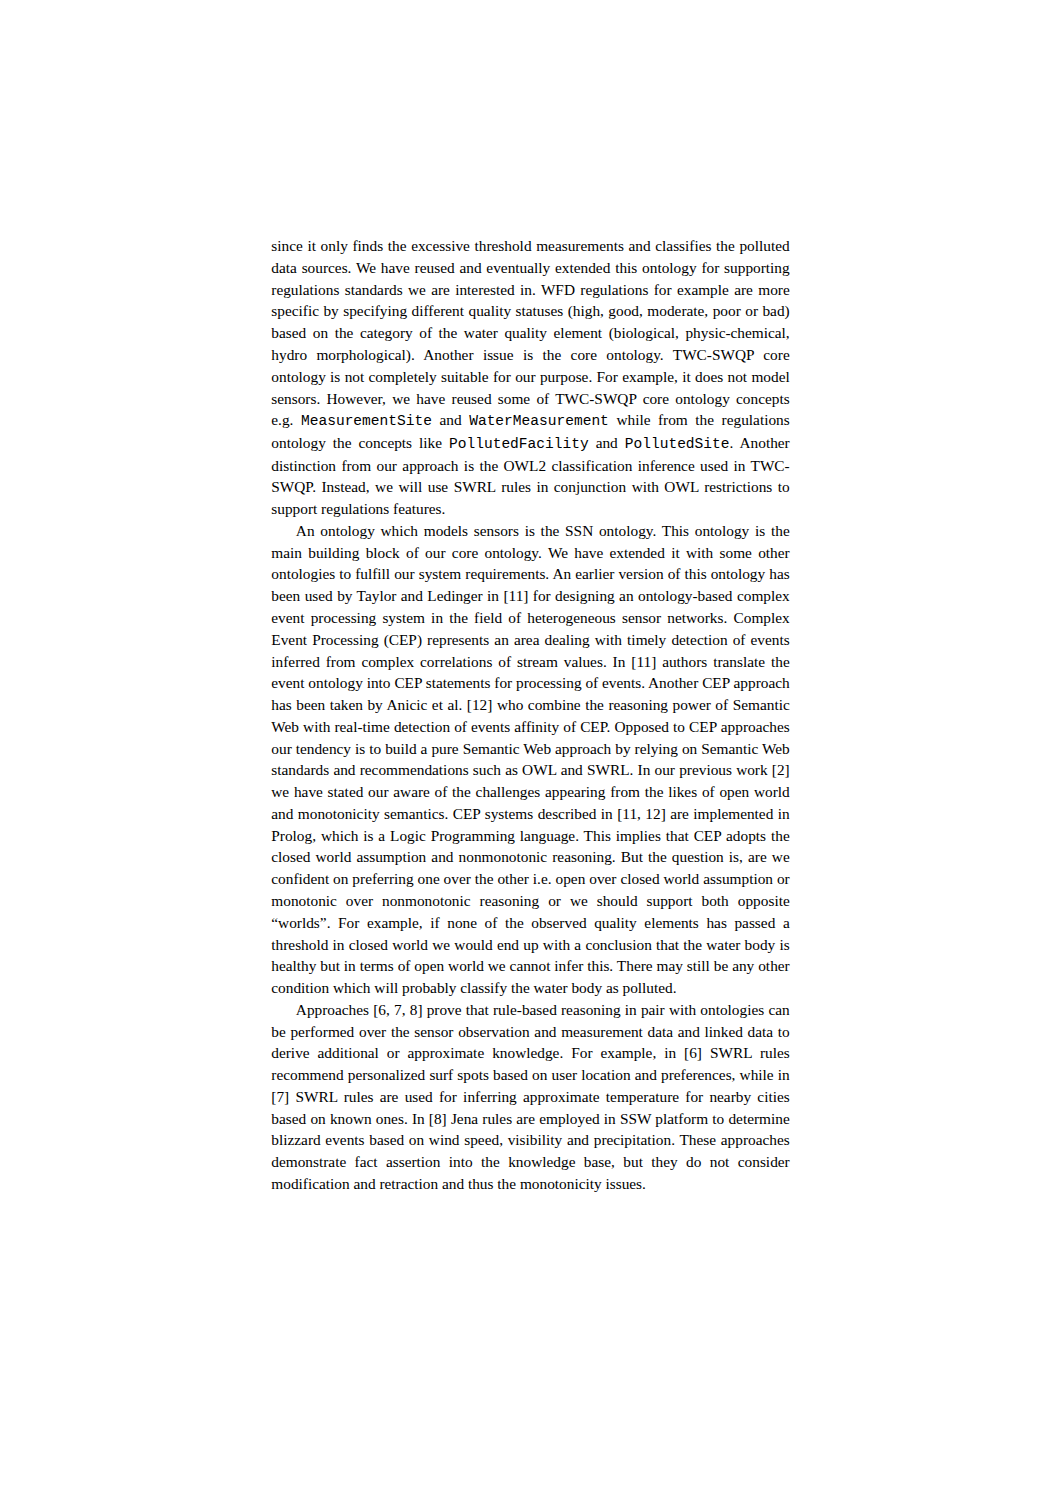since it only finds the excessive threshold measurements and classifies the polluted data sources. We have reused and eventually extended this ontology for supporting regulations standards we are interested in. WFD regulations for example are more specific by specifying different quality statuses (high, good, moderate, poor or bad) based on the category of the water quality element (biological, physic-chemical, hydro morphological). Another issue is the core ontology. TWC-SWQP core ontology is not completely suitable for our purpose. For example, it does not model sensors. However, we have reused some of TWC-SWQP core ontology concepts e.g. MeasurementSite and WaterMeasurement while from the regulations ontology the concepts like PollutedFacility and PollutedSite. Another distinction from our approach is the OWL2 classification inference used in TWC-SWQP. Instead, we will use SWRL rules in conjunction with OWL restrictions to support regulations features.
An ontology which models sensors is the SSN ontology. This ontology is the main building block of our core ontology. We have extended it with some other ontologies to fulfill our system requirements. An earlier version of this ontology has been used by Taylor and Ledinger in [11] for designing an ontology-based complex event processing system in the field of heterogeneous sensor networks. Complex Event Processing (CEP) represents an area dealing with timely detection of events inferred from complex correlations of stream values. In [11] authors translate the event ontology into CEP statements for processing of events. Another CEP approach has been taken by Anicic et al. [12] who combine the reasoning power of Semantic Web with real-time detection of events affinity of CEP. Opposed to CEP approaches our tendency is to build a pure Semantic Web approach by relying on Semantic Web standards and recommendations such as OWL and SWRL. In our previous work [2] we have stated our aware of the challenges appearing from the likes of open world and monotonicity semantics. CEP systems described in [11, 12] are implemented in Prolog, which is a Logic Programming language. This implies that CEP adopts the closed world assumption and nonmonotonic reasoning. But the question is, are we confident on preferring one over the other i.e. open over closed world assumption or monotonic over nonmonotonic reasoning or we should support both opposite “worlds”. For example, if none of the observed quality elements has passed a threshold in closed world we would end up with a conclusion that the water body is healthy but in terms of open world we cannot infer this. There may still be any other condition which will probably classify the water body as polluted.
Approaches [6, 7, 8] prove that rule-based reasoning in pair with ontologies can be performed over the sensor observation and measurement data and linked data to derive additional or approximate knowledge. For example, in [6] SWRL rules recommend personalized surf spots based on user location and preferences, while in [7] SWRL rules are used for inferring approximate temperature for nearby cities based on known ones. In [8] Jena rules are employed in SSW platform to determine blizzard events based on wind speed, visibility and precipitation. These approaches demonstrate fact assertion into the knowledge base, but they do not consider modification and retraction and thus the monotonicity issues.